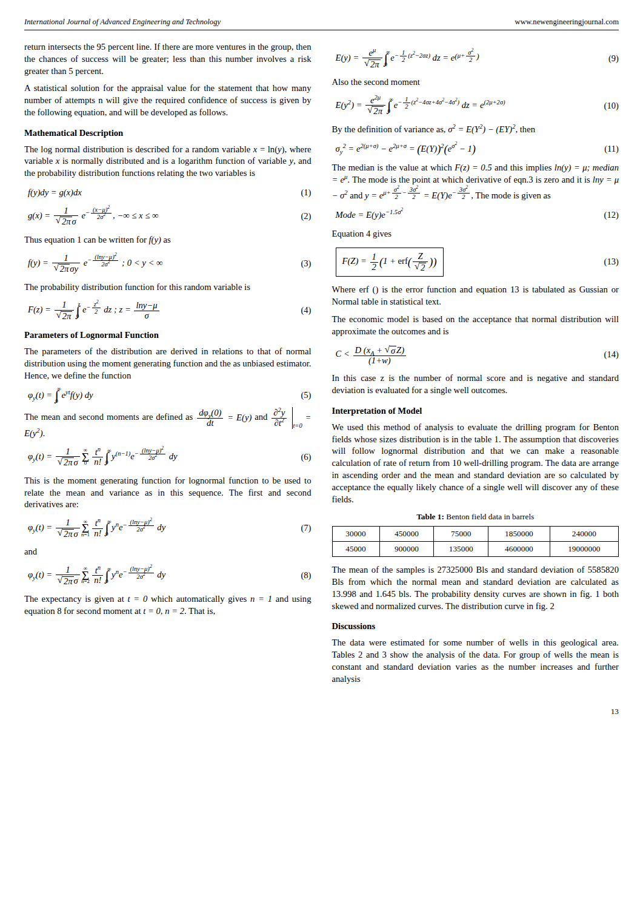International Journal of Advanced Engineering and Technology www.newengineeringjournal.com
return intersects the 95 percent line. If there are more ventures in the group, then the chances of success will be greater; less than this number involves a risk greater than 5 percent.
A statistical solution for the appraisal value for the statement that how many number of attempts n will give the required confidence of success is given by the following equation, and will be developed as follows.
Mathematical Description
The log normal distribution is described for a random variable x = ln(y), where variable x is normally distributed and is a logarithm function of variable y, and the probability distribution functions relating the two variables is
f(y)dy = g(x)dx (1)
g(x) = 12πσ e−(x−μ)22σ2, −∞ ≤ x ≤ ∞ (2)
Thus equation 1 can be written for f(y) as
f(y) = 12πσy e−(lny−μ)22σ2 ; 0 < y < ∞ (3)
The probability distribution function for this random variable is
F(z) = 12π∫z 0 e−z22 dz ; z = lny−μ σ (4)
Parameters of Lognormal Function
The parameters of the distribution are derived in relations to that of normal distribution using the moment generating function and the as unbiased estimator. Hence, we define the function
φy(t) = ∫∞0 eytf(y) dy (5)
The mean and second moments are defined as dφy(0) dt = E(y) and ∂2y∂t2 t=0 = E(y2).
φy(t) = 12πσ Σ∞0 tn n!∫∞0 y(n−1)e−(lny−μ)22σ2 dy (6)
This is the moment generating function for lognormal function to be used to relate the mean and variance as in this sequence. The first and second derivatives are:
φy(t) = 12πσ Σ∞n=1 tn n!∫∞0 yne−(lny−μ)22σ2 dy (7)
and
φy(t) = 12πσ Σ∞n=2 tn n!∫∞0 yne−(lny−μ)22σ2 dy (8)
The expectancy is given at t = 0 which automatically gives n = 1 and using equation 8 for second moment at t = 0, n = 2. That is,
E(y) = eμ 2π∫∞0 e−12(z2−2σz) dz = e(μ+σ22) (9)
Also the second moment
E(y2) = e2μ 2π∫∞0 e−12(z2−4σz+4σ2−4σ2) dz = e(2μ+2σ) (10)
By the definition of variance as, σ2 = E(Y2) − (EY)2, then
σy2 = e2(μ+σ) − e2μ+σ = (E(Y))2(eσ2 − 1) (11)
The median is the value at which F(z) = 0.5 and this implies ln(y) = μ; median = eμ. The mode is the point at which derivative of eqn.3 is zero and it is lny = μ − σ2 and y = eμ+σ22−3σ22 = E(Y)e−3σ22, The mode is given as
Mode = E(y)e−1.5σ2 (12)
Equation 4 gives
F(Z) = 12(1 + erf(Z 2)) (13)
Where erf () is the error function and equation 13 is tabulated as Gussian or Normal table in statistical text.
The economic model is based on the acceptance that normal distribution will approximate the outcomes and is
C < D (xA + σ Z)(1+w) (14)
In this case z is the number of normal score and is negative and standard deviation is evaluated for a single well outcomes.
Interpretation of Model
We used this method of analysis to evaluate the drilling program for Benton fields whose sizes distribution is in the table 1. The assumption that discoveries will follow lognormal distribution and that we can make a reasonable calculation of rate of return from 10 well-drilling program. The data are arrange in ascending order and the mean and standard deviation are so calculated by acceptance the equally likely chance of a single well will discover any of these fields.
Table 1: Benton field data in barrels
| 30000 | 450000 | 75000 | 1850000 | 240000 |
| 45000 | 900000 | 135000 | 4600000 | 19000000 |
The mean of the samples is 27325000 Bls and standard deviation of 5585820 Bls from which the normal mean and standard deviation are calculated as 13.998 and 1.645 bls. The probability density curves are shown in fig. 1 both skewed and normalized curves. The distribution curve in fig. 2
Discussions
The data were estimated for some number of wells in this geological area. Tables 2 and 3 show the analysis of the data. For group of wells the mean is constant and standard deviation varies as the number increases and further analysis
13